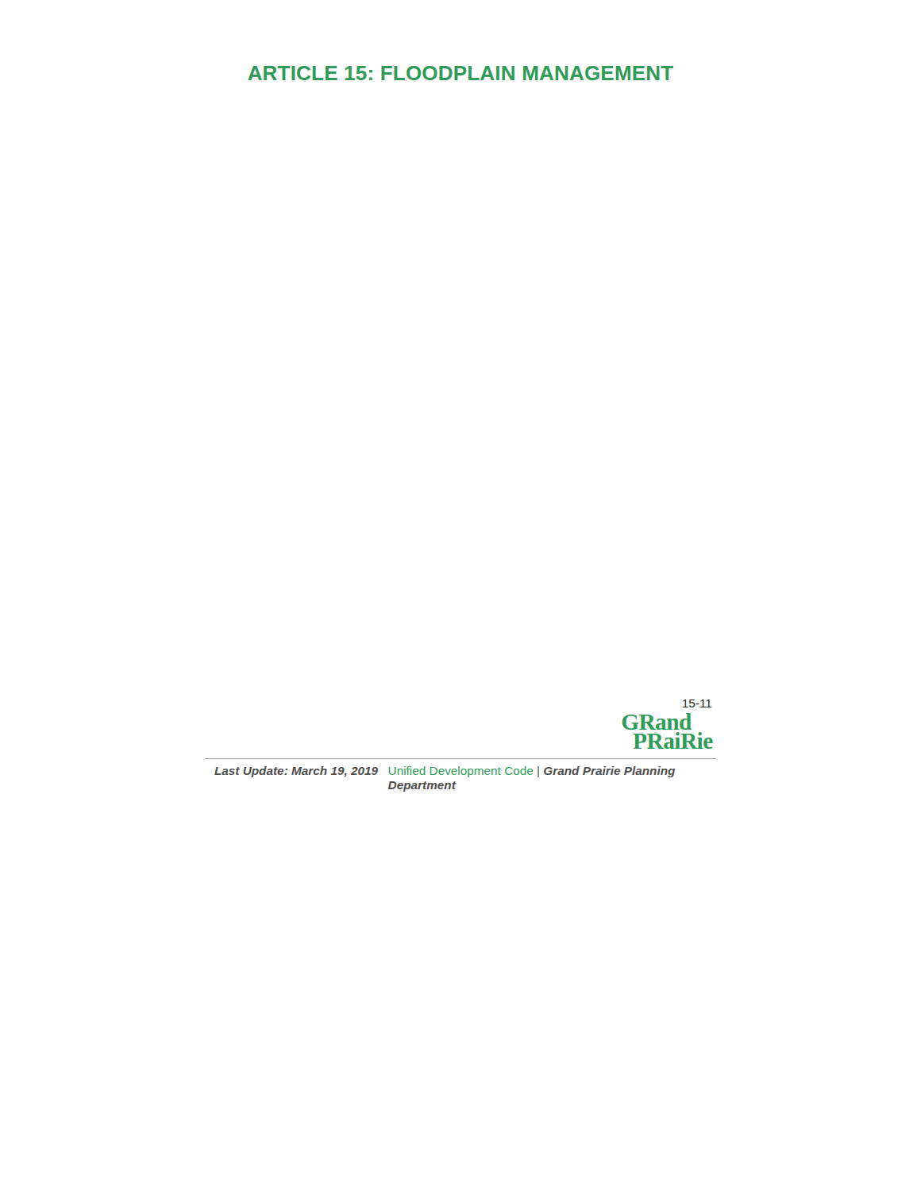ARTICLE 15: FLOODPLAIN MANAGEMENT
15-11
GRand PRaiRie
Last Update: March 19, 2019
Unified Development Code | Grand Prairie Planning Department